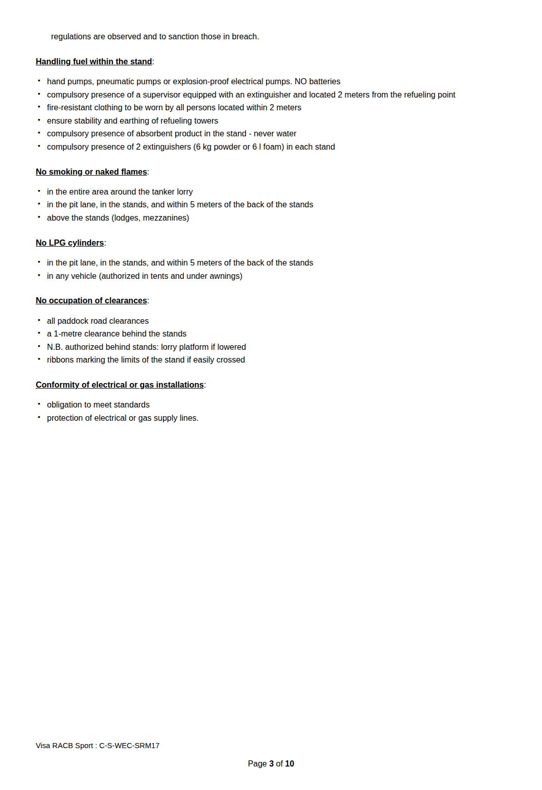regulations are observed and to sanction those in breach.
Handling fuel within the stand
:
hand pumps, pneumatic pumps or explosion-proof electrical pumps. NO batteries
compulsory presence of a supervisor equipped with an extinguisher and located 2 meters from the refueling point
fire-resistant clothing to be worn by all persons located within 2 meters
ensure stability and earthing of refueling towers
compulsory presence of absorbent product in the stand - never water
compulsory presence of 2 extinguishers (6 kg powder or 6 l foam) in each stand
No smoking or naked flames
:
in the entire area around the tanker lorry
in the pit lane, in the stands, and within 5 meters of the back of the stands
above the stands (lodges, mezzanines)
No LPG cylinders
:
in the pit lane, in the stands, and within 5 meters of the back of the stands
in any vehicle (authorized in tents and under awnings)
No occupation of clearances
:
all paddock road clearances
a 1-metre clearance behind the stands
N.B. authorized behind stands: lorry platform if lowered
ribbons marking the limits of the stand if easily crossed
Conformity of electrical or gas installations
:
obligation to meet standards
protection of electrical or gas supply lines.
Visa RACB Sport : C-S-WEC-SRM17
Page 3 of 10